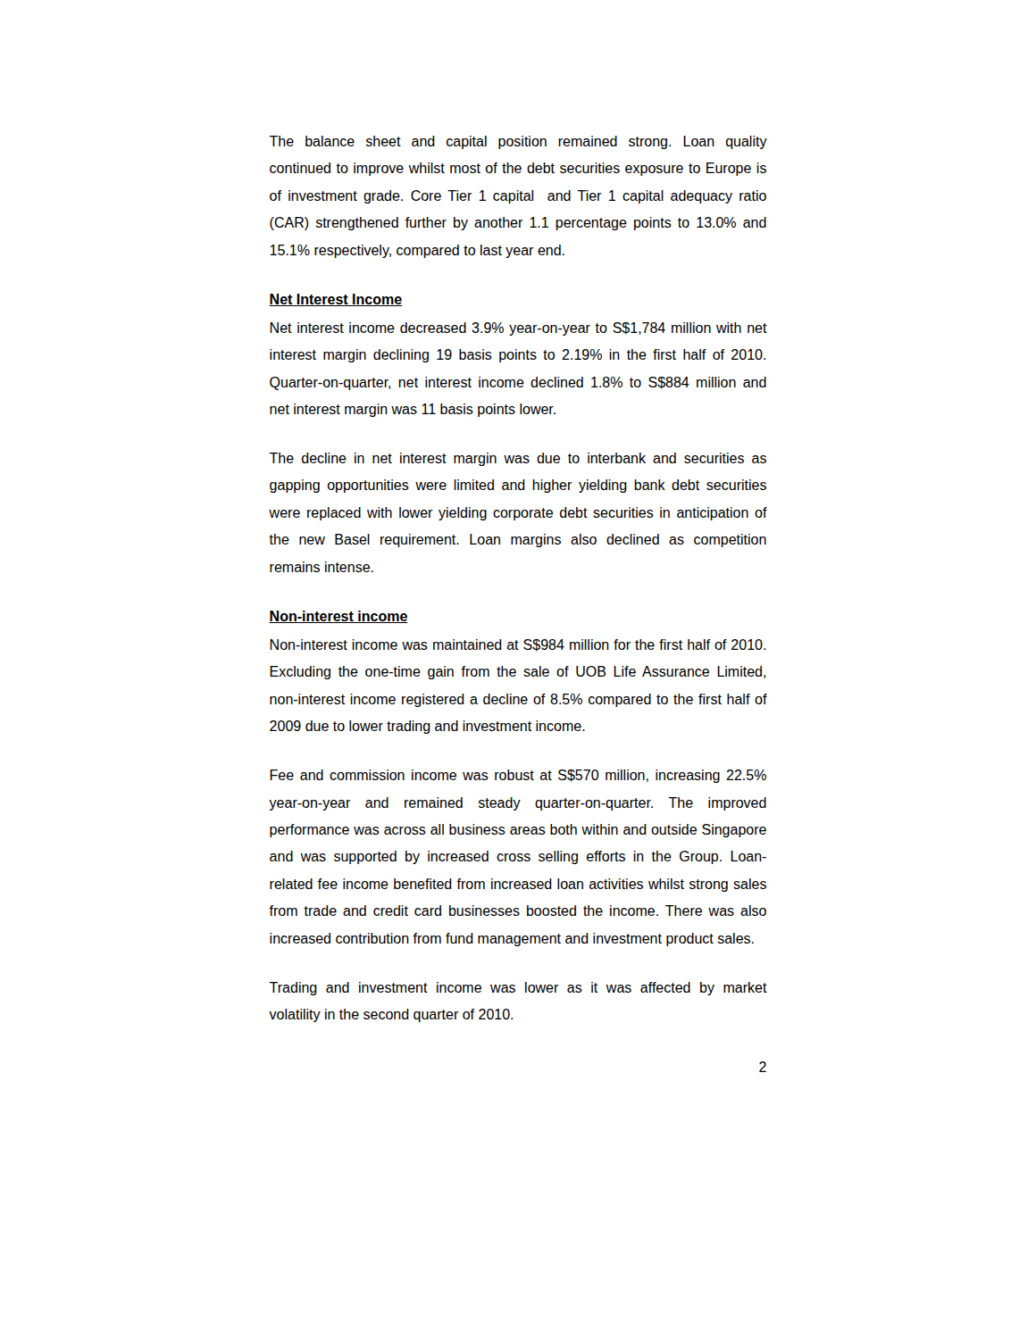The balance sheet and capital position remained strong. Loan quality continued to improve whilst most of the debt securities exposure to Europe is of investment grade. Core Tier 1 capital and Tier 1 capital adequacy ratio (CAR) strengthened further by another 1.1 percentage points to 13.0% and 15.1% respectively, compared to last year end.
Net Interest Income
Net interest income decreased 3.9% year-on-year to S$1,784 million with net interest margin declining 19 basis points to 2.19% in the first half of 2010. Quarter-on-quarter, net interest income declined 1.8% to S$884 million and net interest margin was 11 basis points lower.
The decline in net interest margin was due to interbank and securities as gapping opportunities were limited and higher yielding bank debt securities were replaced with lower yielding corporate debt securities in anticipation of the new Basel requirement. Loan margins also declined as competition remains intense.
Non-interest income
Non-interest income was maintained at S$984 million for the first half of 2010. Excluding the one-time gain from the sale of UOB Life Assurance Limited, non-interest income registered a decline of 8.5% compared to the first half of 2009 due to lower trading and investment income.
Fee and commission income was robust at S$570 million, increasing 22.5% year-on-year and remained steady quarter-on-quarter. The improved performance was across all business areas both within and outside Singapore and was supported by increased cross selling efforts in the Group. Loan-related fee income benefited from increased loan activities whilst strong sales from trade and credit card businesses boosted the income. There was also increased contribution from fund management and investment product sales.
Trading and investment income was lower as it was affected by market volatility in the second quarter of 2010.
2